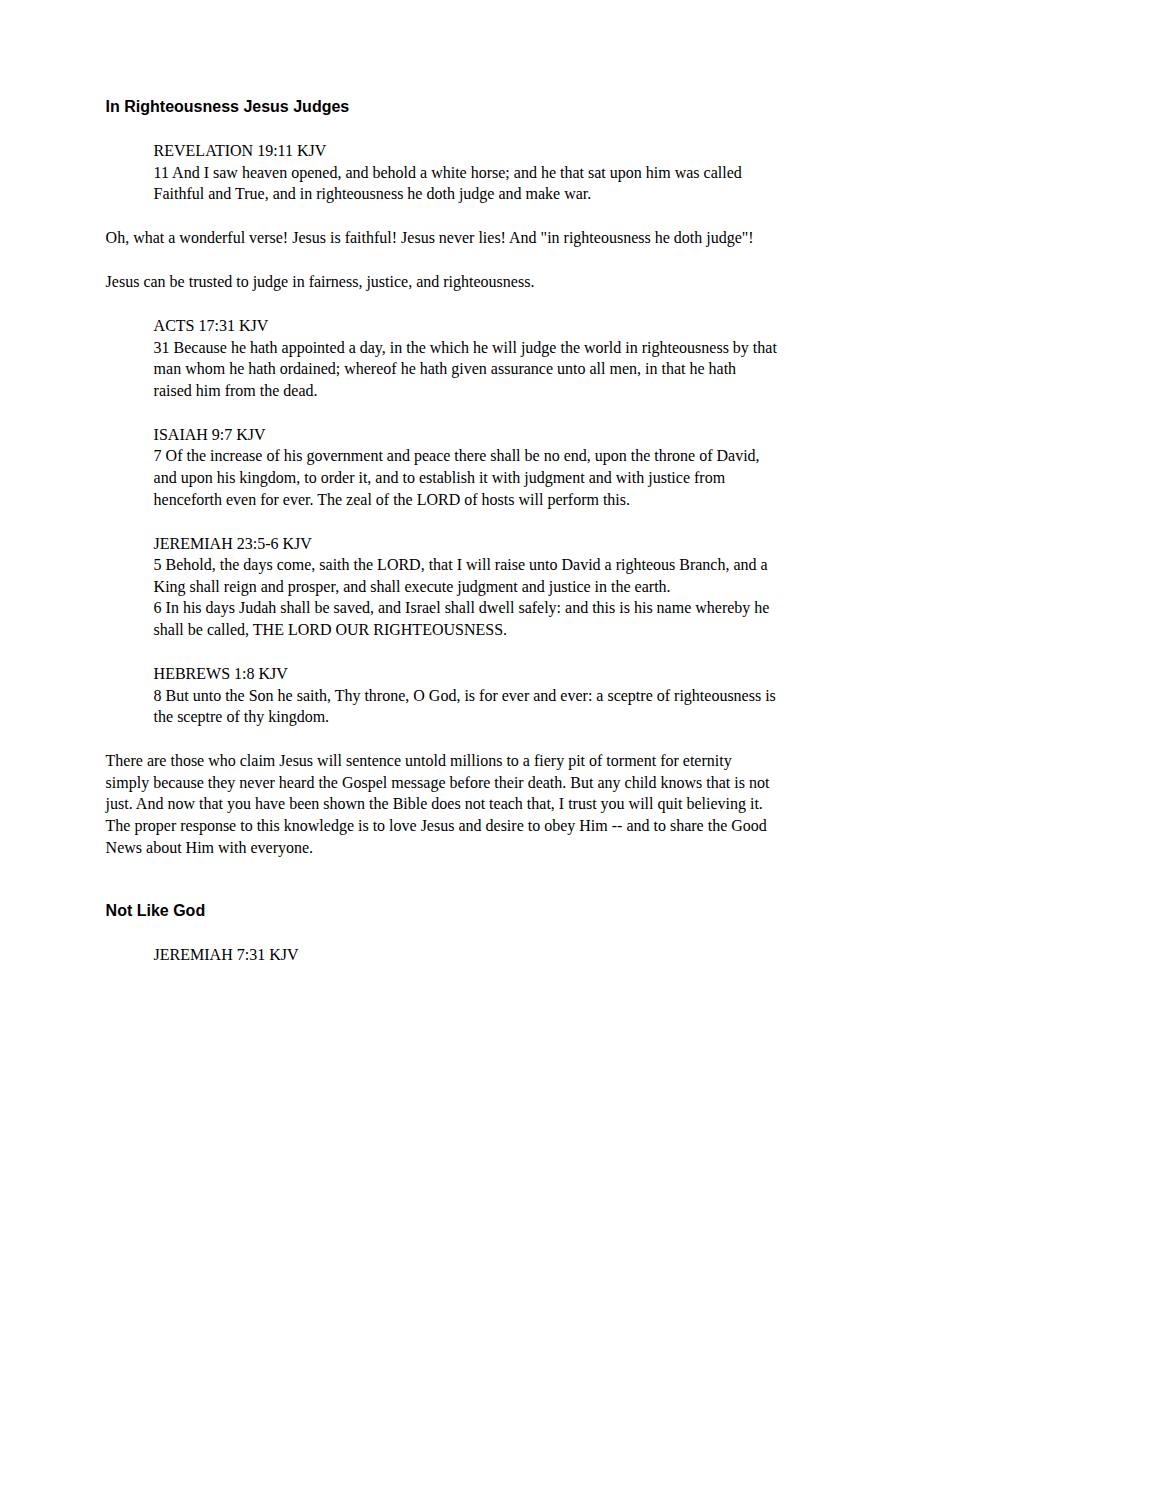In Righteousness Jesus Judges
REVELATION 19:11 KJV
11 And I saw heaven opened, and behold a white horse; and he that sat upon him was called Faithful and True, and in righteousness he doth judge and make war.
Oh, what a wonderful verse! Jesus is faithful! Jesus never lies! And "in righteousness he doth judge"!
Jesus can be trusted to judge in fairness, justice, and righteousness.
ACTS 17:31 KJV
31 Because he hath appointed a day, in the which he will judge the world in righteousness by that man whom he hath ordained; whereof he hath given assurance unto all men, in that he hath raised him from the dead.
ISAIAH 9:7 KJV
7 Of the increase of his government and peace there shall be no end, upon the throne of David, and upon his kingdom, to order it, and to establish it with judgment and with justice from henceforth even for ever. The zeal of the LORD of hosts will perform this.
JEREMIAH 23:5-6 KJV
5 Behold, the days come, saith the LORD, that I will raise unto David a righteous Branch, and a King shall reign and prosper, and shall execute judgment and justice in the earth.
6 In his days Judah shall be saved, and Israel shall dwell safely: and this is his name whereby he shall be called, THE LORD OUR RIGHTEOUSNESS.
HEBREWS 1:8 KJV
8 But unto the Son he saith, Thy throne, O God, is for ever and ever: a sceptre of righteousness is the sceptre of thy kingdom.
There are those who claim Jesus will sentence untold millions to a fiery pit of torment for eternity simply because they never heard the Gospel message before their death. But any child knows that is not just. And now that you have been shown the Bible does not teach that, I trust you will quit believing it. The proper response to this knowledge is to love Jesus and desire to obey Him -- and to share the Good News about Him with everyone.
Not Like God
JEREMIAH 7:31 KJV